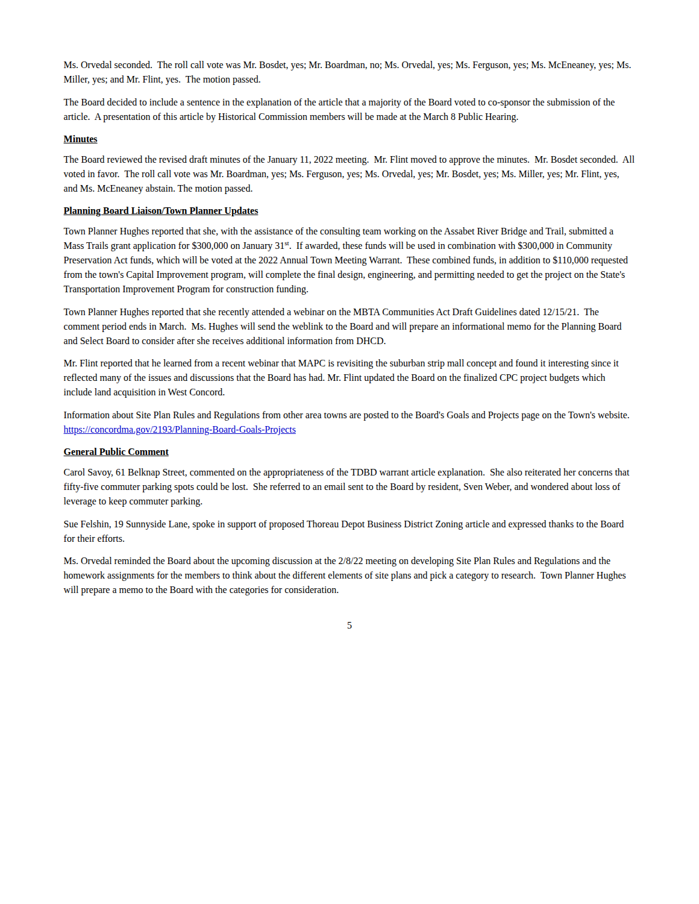Ms. Orvedal seconded. The roll call vote was Mr. Bosdet, yes; Mr. Boardman, no; Ms. Orvedal, yes; Ms. Ferguson, yes; Ms. McEneaney, yes; Ms. Miller, yes; and Mr. Flint, yes. The motion passed.
The Board decided to include a sentence in the explanation of the article that a majority of the Board voted to co-sponsor the submission of the article. A presentation of this article by Historical Commission members will be made at the March 8 Public Hearing.
Minutes
The Board reviewed the revised draft minutes of the January 11, 2022 meeting. Mr. Flint moved to approve the minutes. Mr. Bosdet seconded. All voted in favor. The roll call vote was Mr. Boardman, yes; Ms. Ferguson, yes; Ms. Orvedal, yes; Mr. Bosdet, yes; Ms. Miller, yes; Mr. Flint, yes, and Ms. McEneaney abstain. The motion passed.
Planning Board Liaison/Town Planner Updates
Town Planner Hughes reported that she, with the assistance of the consulting team working on the Assabet River Bridge and Trail, submitted a Mass Trails grant application for $300,000 on January 31st. If awarded, these funds will be used in combination with $300,000 in Community Preservation Act funds, which will be voted at the 2022 Annual Town Meeting Warrant. These combined funds, in addition to $110,000 requested from the town's Capital Improvement program, will complete the final design, engineering, and permitting needed to get the project on the State's Transportation Improvement Program for construction funding.
Town Planner Hughes reported that she recently attended a webinar on the MBTA Communities Act Draft Guidelines dated 12/15/21. The comment period ends in March. Ms. Hughes will send the weblink to the Board and will prepare an informational memo for the Planning Board and Select Board to consider after she receives additional information from DHCD.
Mr. Flint reported that he learned from a recent webinar that MAPC is revisiting the suburban strip mall concept and found it interesting since it reflected many of the issues and discussions that the Board has had. Mr. Flint updated the Board on the finalized CPC project budgets which include land acquisition in West Concord.
Information about Site Plan Rules and Regulations from other area towns are posted to the Board's Goals and Projects page on the Town's website. https://concordma.gov/2193/Planning-Board-Goals-Projects
General Public Comment
Carol Savoy, 61 Belknap Street, commented on the appropriateness of the TDBD warrant article explanation. She also reiterated her concerns that fifty-five commuter parking spots could be lost. She referred to an email sent to the Board by resident, Sven Weber, and wondered about loss of leverage to keep commuter parking.
Sue Felshin, 19 Sunnyside Lane, spoke in support of proposed Thoreau Depot Business District Zoning article and expressed thanks to the Board for their efforts.
Ms. Orvedal reminded the Board about the upcoming discussion at the 2/8/22 meeting on developing Site Plan Rules and Regulations and the homework assignments for the members to think about the different elements of site plans and pick a category to research. Town Planner Hughes will prepare a memo to the Board with the categories for consideration.
5